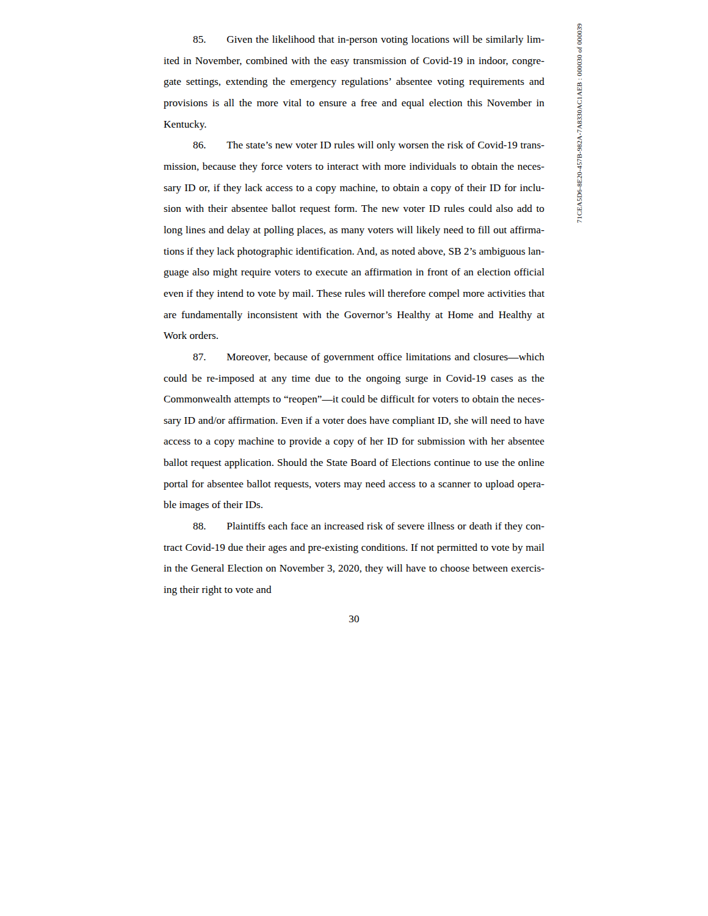71CEA5D6-8E20-457B-982A-7A8330AC1AEB : 000030 of 000039
85. Given the likelihood that in-person voting locations will be similarly limited in November, combined with the easy transmission of Covid-19 in indoor, congregate settings, extending the emergency regulations’ absentee voting requirements and provisions is all the more vital to ensure a free and equal election this November in Kentucky.
86. The state’s new voter ID rules will only worsen the risk of Covid-19 transmission, because they force voters to interact with more individuals to obtain the necessary ID or, if they lack access to a copy machine, to obtain a copy of their ID for inclusion with their absentee ballot request form. The new voter ID rules could also add to long lines and delay at polling places, as many voters will likely need to fill out affirmations if they lack photographic identification. And, as noted above, SB 2’s ambiguous language also might require voters to execute an affirmation in front of an election official even if they intend to vote by mail. These rules will therefore compel more activities that are fundamentally inconsistent with the Governor’s Healthy at Home and Healthy at Work orders.
87. Moreover, because of government office limitations and closures—which could be re-imposed at any time due to the ongoing surge in Covid-19 cases as the Commonwealth attempts to “reopen”—it could be difficult for voters to obtain the necessary ID and/or affirmation. Even if a voter does have compliant ID, she will need to have access to a copy machine to provide a copy of her ID for submission with her absentee ballot request application. Should the State Board of Elections continue to use the online portal for absentee ballot requests, voters may need access to a scanner to upload operable images of their IDs.
88. Plaintiffs each face an increased risk of severe illness or death if they contract Covid-19 due their ages and pre-existing conditions. If not permitted to vote by mail in the General Election on November 3, 2020, they will have to choose between exercising their right to vote and
30